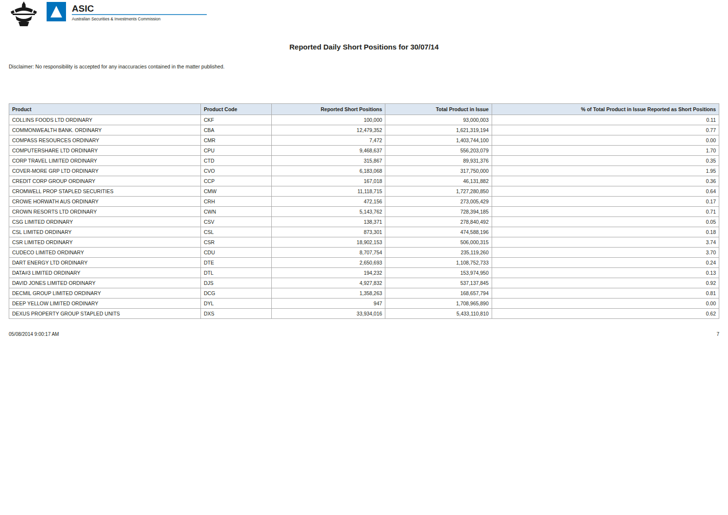ASIC Australian Securities & Investments Commission
Reported Daily Short Positions for 30/07/14
Disclaimer: No responsibility is accepted for any inaccuracies contained in the matter published.
| Product | Product Code | Reported Short Positions | Total Product in Issue | % of Total Product in Issue Reported as Short Positions |
| --- | --- | --- | --- | --- |
| COLLINS FOODS LTD ORDINARY | CKF | 100,000 | 93,000,003 | 0.11 |
| COMMONWEALTH BANK. ORDINARY | CBA | 12,479,352 | 1,621,319,194 | 0.77 |
| COMPASS RESOURCES ORDINARY | CMR | 7,472 | 1,403,744,100 | 0.00 |
| COMPUTERSHARE LTD ORDINARY | CPU | 9,468,637 | 556,203,079 | 1.70 |
| CORP TRAVEL LIMITED ORDINARY | CTD | 315,867 | 89,931,376 | 0.35 |
| COVER-MORE GRP LTD ORDINARY | CVO | 6,183,068 | 317,750,000 | 1.95 |
| CREDIT CORP GROUP ORDINARY | CCP | 167,018 | 46,131,882 | 0.36 |
| CROMWELL PROP STAPLED SECURITIES | CMW | 11,118,715 | 1,727,280,850 | 0.64 |
| CROWE HORWATH AUS ORDINARY | CRH | 472,156 | 273,005,429 | 0.17 |
| CROWN RESORTS LTD ORDINARY | CWN | 5,143,762 | 728,394,185 | 0.71 |
| CSG LIMITED ORDINARY | CSV | 138,371 | 278,840,492 | 0.05 |
| CSL LIMITED ORDINARY | CSL | 873,301 | 474,588,196 | 0.18 |
| CSR LIMITED ORDINARY | CSR | 18,902,153 | 506,000,315 | 3.74 |
| CUDECO LIMITED ORDINARY | CDU | 8,707,754 | 235,119,260 | 3.70 |
| DART ENERGY LTD ORDINARY | DTE | 2,650,693 | 1,108,752,733 | 0.24 |
| DATA#3 LIMITED ORDINARY | DTL | 194,232 | 153,974,950 | 0.13 |
| DAVID JONES LIMITED ORDINARY | DJS | 4,927,832 | 537,137,845 | 0.92 |
| DECMIL GROUP LIMITED ORDINARY | DCG | 1,358,263 | 168,657,794 | 0.81 |
| DEEP YELLOW LIMITED ORDINARY | DYL | 947 | 1,708,965,890 | 0.00 |
| DEXUS PROPERTY GROUP STAPLED UNITS | DXS | 33,934,016 | 5,433,110,810 | 0.62 |
05/08/2014 9:00:17 AM 7